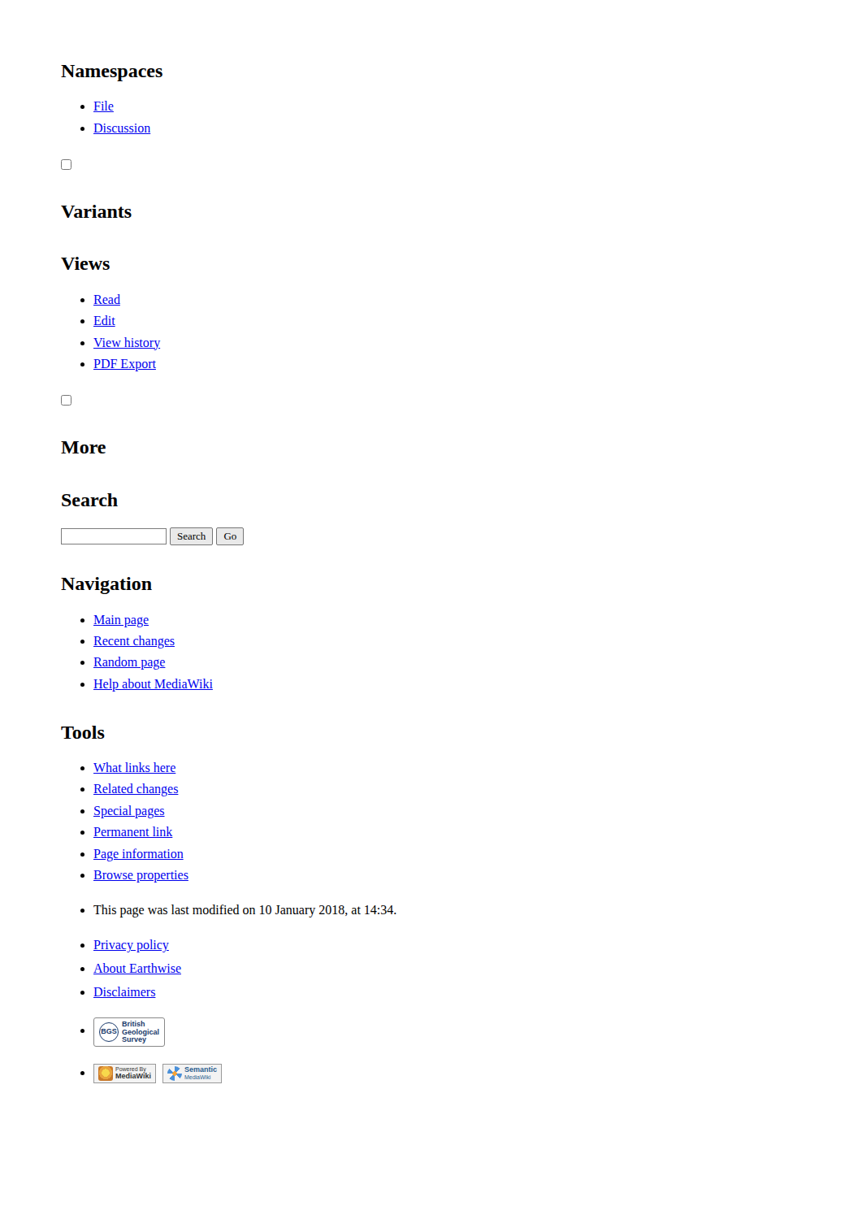Namespaces
File
Discussion
Variants
Views
Read
Edit
View history
PDF Export
More
Search
Search Go
Navigation
Main page
Recent changes
Random page
Help about MediaWiki
Tools
What links here
Related changes
Special pages
Permanent link
Page information
Browse properties
This page was last modified on 10 January 2018, at 14:34.
Privacy policy
About Earthwise
Disclaimers
BGS British
Geological
Survey
Powered By MediaWiki Semantic MediaWiki